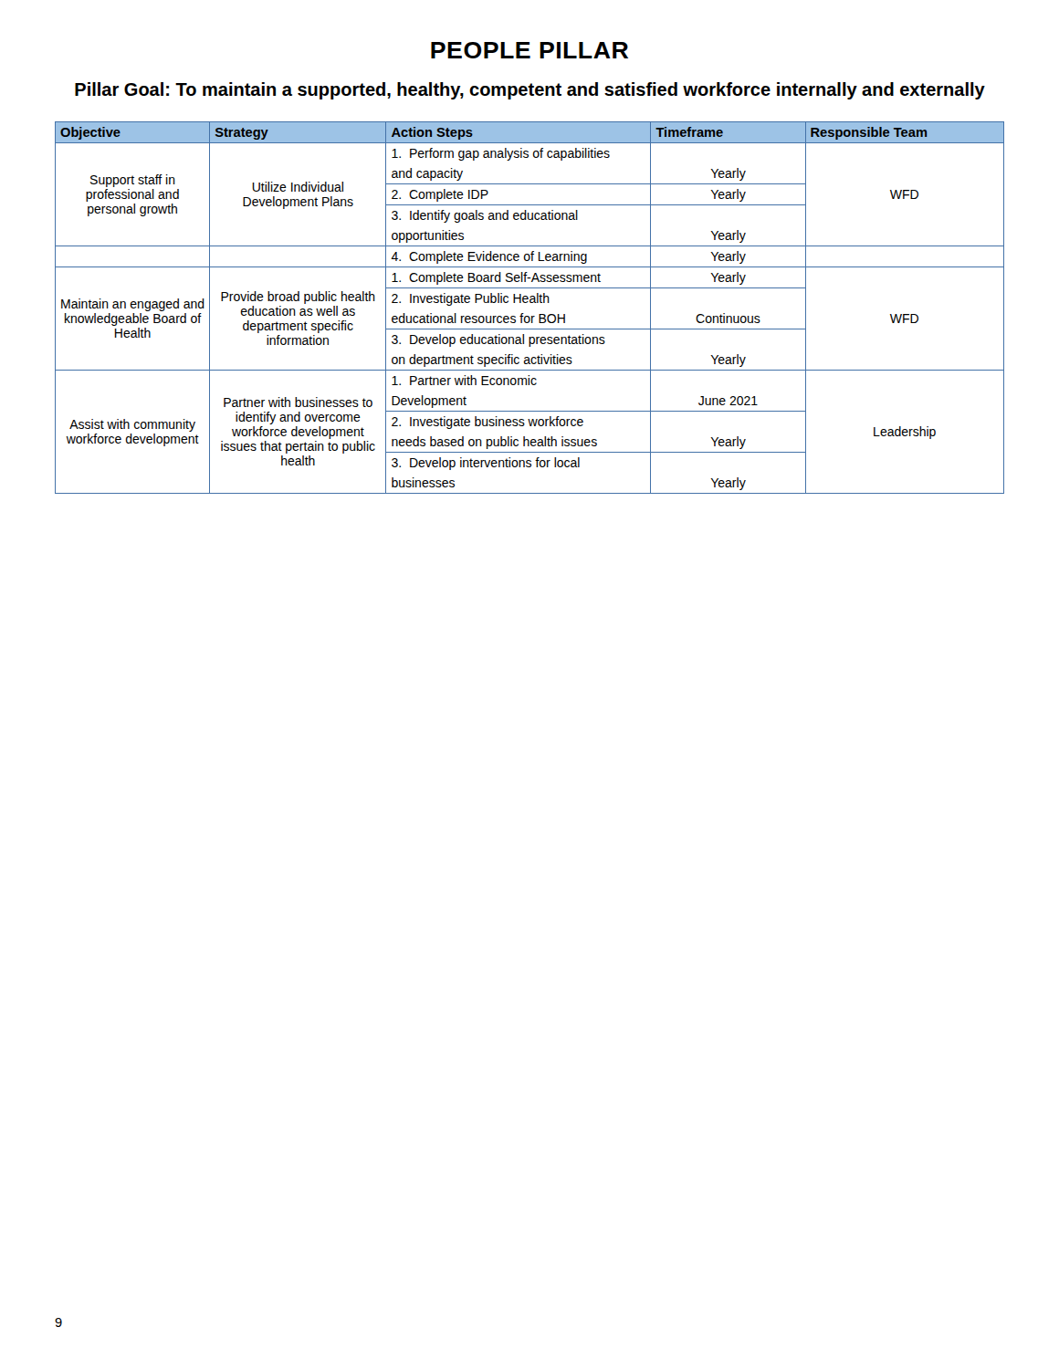PEOPLE PILLAR
Pillar Goal: To maintain a supported, healthy, competent and satisfied workforce internally and externally
| Objective | Strategy | Action Steps | Timeframe | Responsible Team |
| --- | --- | --- | --- | --- |
| Support staff in professional and personal growth | Utilize Individual Development Plans | 1. Perform gap analysis of capabilities | | WFD |
| and capacity | Yearly |
| 2. Complete IDP | Yearly |
| 3. Identify goals and educational | |
| opportunities | Yearly |
| | | 4. Complete Evidence of Learning | Yearly | |
| Maintain an engaged and knowledgeable Board of Health | Provide broad public health education as well as department specific information | 1. Complete Board Self-Assessment | Yearly | WFD |
| 2. Investigate Public Health | |
| educational resources for BOH | Continuous |
| 3. Develop educational presentations | |
| on department specific activities | Yearly |
| Assist with community workforce development | Partner with businesses to identify and overcome workforce development issues that pertain to public health | 1. Partner with Economic | | Leadership |
| Development | June 2021 |
| 2. Investigate business workforce | |
| needs based on public health issues | Yearly |
| 3. Develop interventions for local | |
| businesses | Yearly |
9